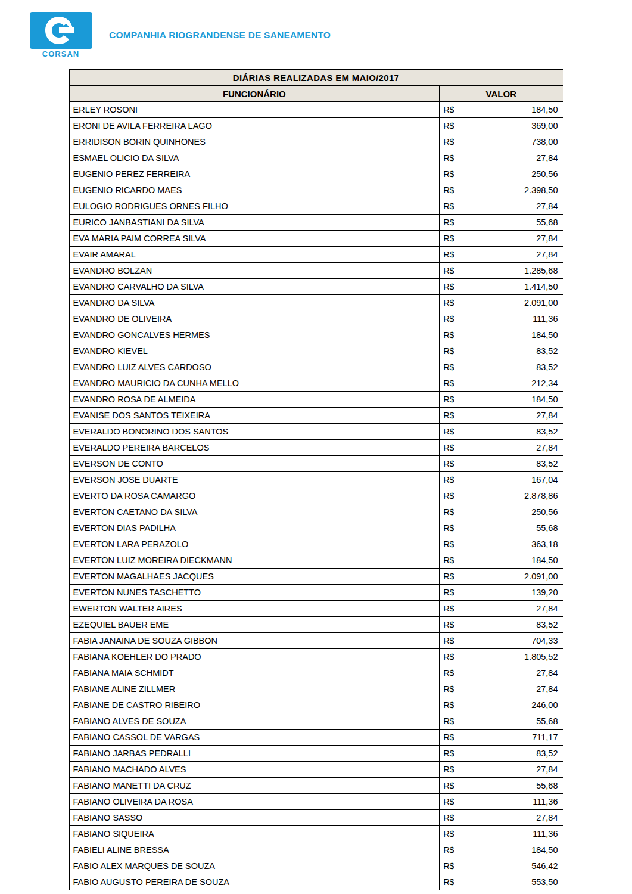CORSAN
COMPANHIA RIOGRANDENSE DE SANEAMENTO
| DIÁRIAS REALIZADAS EM MAIO/2017 |
| --- |
| FUNCIONÁRIO | VALOR |
| ERLEY ROSONI | R$ | 184,50 |
| ERONI DE AVILA FERREIRA LAGO | R$ | 369,00 |
| ERRIDISON BORIN QUINHONES | R$ | 738,00 |
| ESMAEL OLICIO DA SILVA | R$ | 27,84 |
| EUGENIO PEREZ FERREIRA | R$ | 250,56 |
| EUGENIO RICARDO MAES | R$ | 2.398,50 |
| EULOGIO RODRIGUES ORNES FILHO | R$ | 27,84 |
| EURICO JANBASTIANI DA SILVA | R$ | 55,68 |
| EVA MARIA PAIM CORREA SILVA | R$ | 27,84 |
| EVAIR AMARAL | R$ | 27,84 |
| EVANDRO BOLZAN | R$ | 1.285,68 |
| EVANDRO CARVALHO DA SILVA | R$ | 1.414,50 |
| EVANDRO DA SILVA | R$ | 2.091,00 |
| EVANDRO DE OLIVEIRA | R$ | 111,36 |
| EVANDRO GONCALVES HERMES | R$ | 184,50 |
| EVANDRO KIEVEL | R$ | 83,52 |
| EVANDRO LUIZ ALVES CARDOSO | R$ | 83,52 |
| EVANDRO MAURICIO DA CUNHA MELLO | R$ | 212,34 |
| EVANDRO ROSA DE ALMEIDA | R$ | 184,50 |
| EVANISE DOS SANTOS TEIXEIRA | R$ | 27,84 |
| EVERALDO BONORINO DOS SANTOS | R$ | 83,52 |
| EVERALDO PEREIRA BARCELOS | R$ | 27,84 |
| EVERSON DE CONTO | R$ | 83,52 |
| EVERSON JOSE DUARTE | R$ | 167,04 |
| EVERTO DA ROSA CAMARGO | R$ | 2.878,86 |
| EVERTON CAETANO DA SILVA | R$ | 250,56 |
| EVERTON DIAS PADILHA | R$ | 55,68 |
| EVERTON LARA PERAZOLO | R$ | 363,18 |
| EVERTON LUIZ MOREIRA DIECKMANN | R$ | 184,50 |
| EVERTON MAGALHAES JACQUES | R$ | 2.091,00 |
| EVERTON NUNES TASCHETTO | R$ | 139,20 |
| EWERTON WALTER AIRES | R$ | 27,84 |
| EZEQUIEL BAUER EME | R$ | 83,52 |
| FABIA JANAINA DE SOUZA GIBBON | R$ | 704,33 |
| FABIANA KOEHLER DO PRADO | R$ | 1.805,52 |
| FABIANA MAIA SCHMIDT | R$ | 27,84 |
| FABIANE ALINE ZILLMER | R$ | 27,84 |
| FABIANE DE CASTRO RIBEIRO | R$ | 246,00 |
| FABIANO ALVES DE SOUZA | R$ | 55,68 |
| FABIANO CASSOL DE VARGAS | R$ | 711,17 |
| FABIANO JARBAS PEDRALLI | R$ | 83,52 |
| FABIANO MACHADO ALVES | R$ | 27,84 |
| FABIANO MANETTI DA CRUZ | R$ | 55,68 |
| FABIANO OLIVEIRA DA ROSA | R$ | 111,36 |
| FABIANO SASSO | R$ | 27,84 |
| FABIANO SIQUEIRA | R$ | 111,36 |
| FABIELI ALINE BRESSA | R$ | 184,50 |
| FABIO ALEX MARQUES DE SOUZA | R$ | 546,42 |
| FABIO AUGUSTO PEREIRA DE SOUZA | R$ | 553,50 |